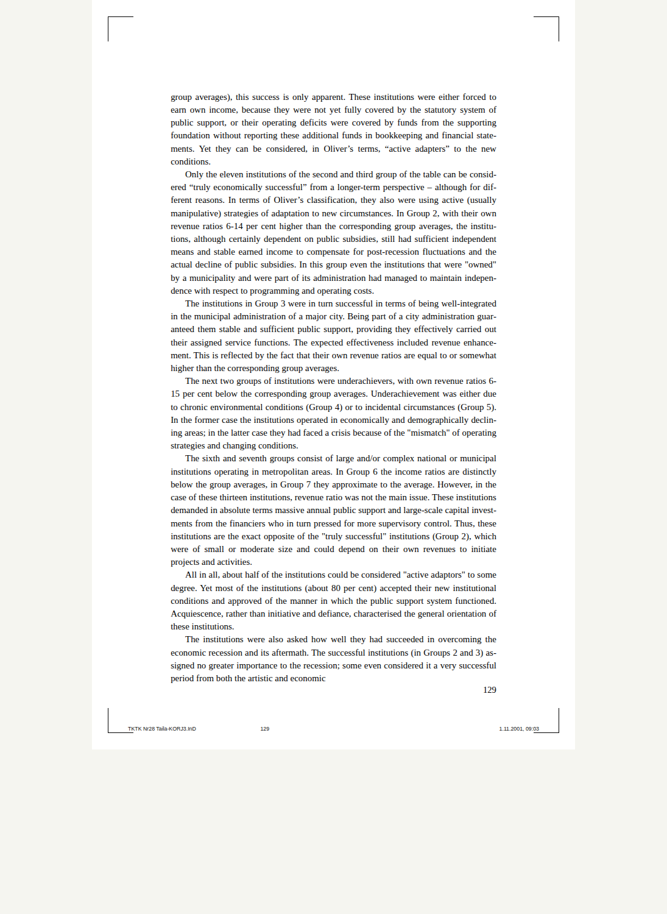group averages), this success is only apparent. These institutions were either forced to earn own income, because they were not yet fully covered by the statutory system of public support, or their operating deficits were covered by funds from the supporting foundation without reporting these additional funds in bookkeeping and financial statements. Yet they can be considered, in Oliver’s terms, “active adapters” to the new conditions.
Only the eleven institutions of the second and third group of the table can be considered “truly economically successful” from a longer-term perspective – although for different reasons. In terms of Oliver’s classification, they also were using active (usually manipulative) strategies of adaptation to new circumstances. In Group 2, with their own revenue ratios 6-14 per cent higher than the corresponding group averages, the institutions, although certainly dependent on public subsidies, still had sufficient independent means and stable earned income to compensate for post-recession fluctuations and the actual decline of public subsidies. In this group even the institutions that were "owned" by a municipality and were part of its administration had managed to maintain independence with respect to programming and operating costs.
The institutions in Group 3 were in turn successful in terms of being well-integrated in the municipal administration of a major city. Being part of a city administration guaranteed them stable and sufficient public support, providing they effectively carried out their assigned service functions. The expected effectiveness included revenue enhancement. This is reflected by the fact that their own revenue ratios are equal to or somewhat higher than the corresponding group averages.
The next two groups of institutions were underachievers, with own revenue ratios 6-15 per cent below the corresponding group averages. Underachievement was either due to chronic environmental conditions (Group 4) or to incidental circumstances (Group 5). In the former case the institutions operated in economically and demographically declining areas; in the latter case they had faced a crisis because of the "mismatch" of operating strategies and changing conditions.
The sixth and seventh groups consist of large and/or complex national or municipal institutions operating in metropolitan areas. In Group 6 the income ratios are distinctly below the group averages, in Group 7 they approximate to the average. However, in the case of these thirteen institutions, revenue ratio was not the main issue. These institutions demanded in absolute terms massive annual public support and large-scale capital investments from the financiers who in turn pressed for more supervisory control. Thus, these institutions are the exact opposite of the "truly successful" institutions (Group 2), which were of small or moderate size and could depend on their own revenues to initiate projects and activities.
All in all, about half of the institutions could be considered "active adaptors" to some degree. Yet most of the institutions (about 80 per cent) accepted their new institutional conditions and approved of the manner in which the public support system functioned. Acquiescence, rather than initiative and defiance, characterised the general orientation of these institutions.
The institutions were also asked how well they had succeeded in overcoming the economic recession and its aftermath. The successful institutions (in Groups 2 and 3) assigned no greater importance to the recession; some even considered it a very successful period from both the artistic and economic
129
TKTK Nr28 Taila-KORJ3.InD 129 1.11.2001, 09:03